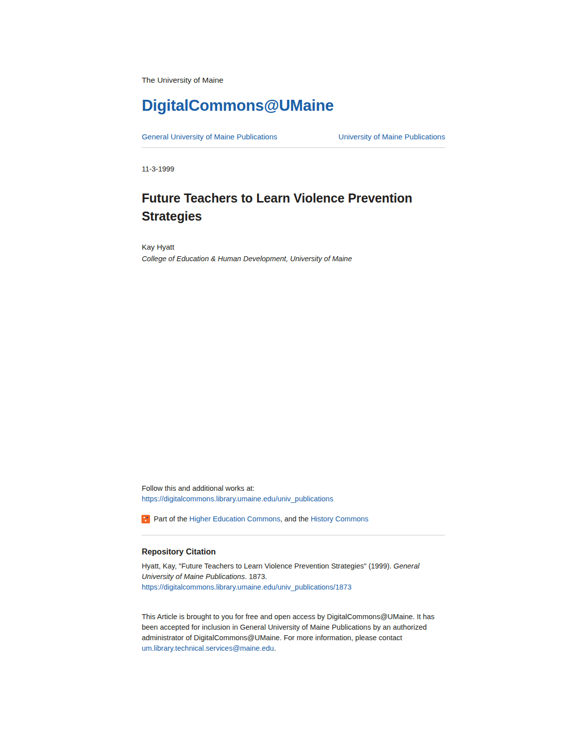The University of Maine
DigitalCommons@UMaine
General University of Maine Publications
University of Maine Publications
11-3-1999
Future Teachers to Learn Violence Prevention Strategies
Kay Hyatt
College of Education & Human Development, University of Maine
Follow this and additional works at: https://digitalcommons.library.umaine.edu/univ_publications
Part of the Higher Education Commons, and the History Commons
Repository Citation
Hyatt, Kay, "Future Teachers to Learn Violence Prevention Strategies" (1999). General University of Maine Publications. 1873.
https://digitalcommons.library.umaine.edu/univ_publications/1873
This Article is brought to you for free and open access by DigitalCommons@UMaine. It has been accepted for inclusion in General University of Maine Publications by an authorized administrator of DigitalCommons@UMaine. For more information, please contact um.library.technical.services@maine.edu.